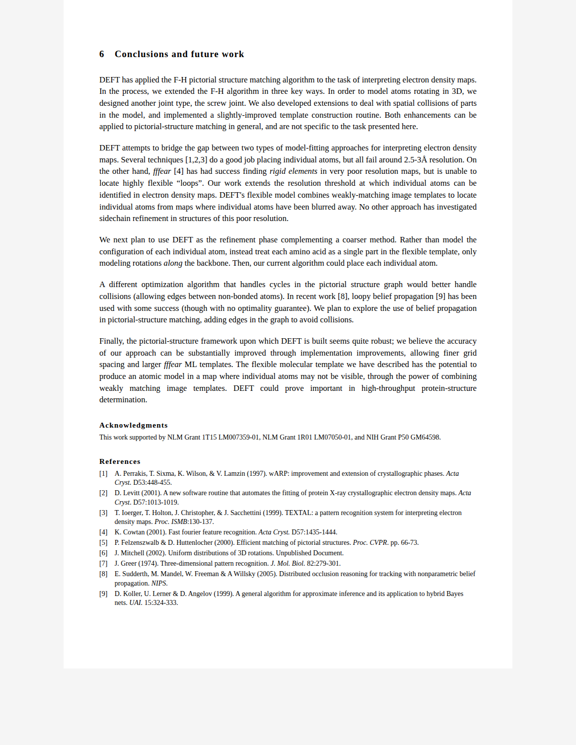6 Conclusions and future work
DEFT has applied the F-H pictorial structure matching algorithm to the task of interpreting electron density maps. In the process, we extended the F-H algorithm in three key ways. In order to model atoms rotating in 3D, we designed another joint type, the screw joint. We also developed extensions to deal with spatial collisions of parts in the model, and implemented a slightly-improved template construction routine. Both enhancements can be applied to pictorial-structure matching in general, and are not specific to the task presented here.
DEFT attempts to bridge the gap between two types of model-fitting approaches for interpreting electron density maps. Several techniques [1,2,3] do a good job placing individual atoms, but all fail around 2.5-3Å resolution. On the other hand, fffear [4] has had success finding rigid elements in very poor resolution maps, but is unable to locate highly flexible “loops”. Our work extends the resolution threshold at which individual atoms can be identified in electron density maps. DEFT's flexible model combines weakly-matching image templates to locate individual atoms from maps where individual atoms have been blurred away. No other approach has investigated sidechain refinement in structures of this poor resolution.
We next plan to use DEFT as the refinement phase complementing a coarser method. Rather than model the configuration of each individual atom, instead treat each amino acid as a single part in the flexible template, only modeling rotations along the backbone. Then, our current algorithm could place each individual atom.
A different optimization algorithm that handles cycles in the pictorial structure graph would better handle collisions (allowing edges between non-bonded atoms). In recent work [8], loopy belief propagation [9] has been used with some success (though with no optimality guarantee). We plan to explore the use of belief propagation in pictorial-structure matching, adding edges in the graph to avoid collisions.
Finally, the pictorial-structure framework upon which DEFT is built seems quite robust; we believe the accuracy of our approach can be substantially improved through implementation improvements, allowing finer grid spacing and larger fffear ML templates. The flexible molecular template we have described has the potential to produce an atomic model in a map where individual atoms may not be visible, through the power of combining weakly matching image templates. DEFT could prove important in high-throughput protein-structure determination.
Acknowledgments
This work supported by NLM Grant 1T15 LM007359-01, NLM Grant 1R01 LM07050-01, and NIH Grant P50 GM64598.
References
[1] A. Perrakis, T. Sixma, K. Wilson, & V. Lamzin (1997). wARP: improvement and extension of crystallographic phases. Acta Cryst. D53:448-455.
[2] D. Levitt (2001). A new software routine that automates the fitting of protein X-ray crystallographic electron density maps. Acta Cryst. D57:1013-1019.
[3] T. Ioerger, T. Holton, J. Christopher, & J. Sacchettini (1999). TEXTAL: a pattern recognition system for interpreting electron density maps. Proc. ISMB:130-137.
[4] K. Cowtan (2001). Fast fourier feature recognition. Acta Cryst. D57:1435-1444.
[5] P. Felzenszwalb & D. Huttenlocher (2000). Efficient matching of pictorial structures. Proc. CVPR. pp. 66-73.
[6] J. Mitchell (2002). Uniform distributions of 3D rotations. Unpublished Document.
[7] J. Greer (1974). Three-dimensional pattern recognition. J. Mol. Biol. 82:279-301.
[8] E. Sudderth, M. Mandel, W. Freeman & A Willsky (2005). Distributed occlusion reasoning for tracking with nonparametric belief propagation. NIPS.
[9] D. Koller, U. Lerner & D. Angelov (1999). A general algorithm for approximate inference and its application to hybrid Bayes nets. UAI. 15:324-333.